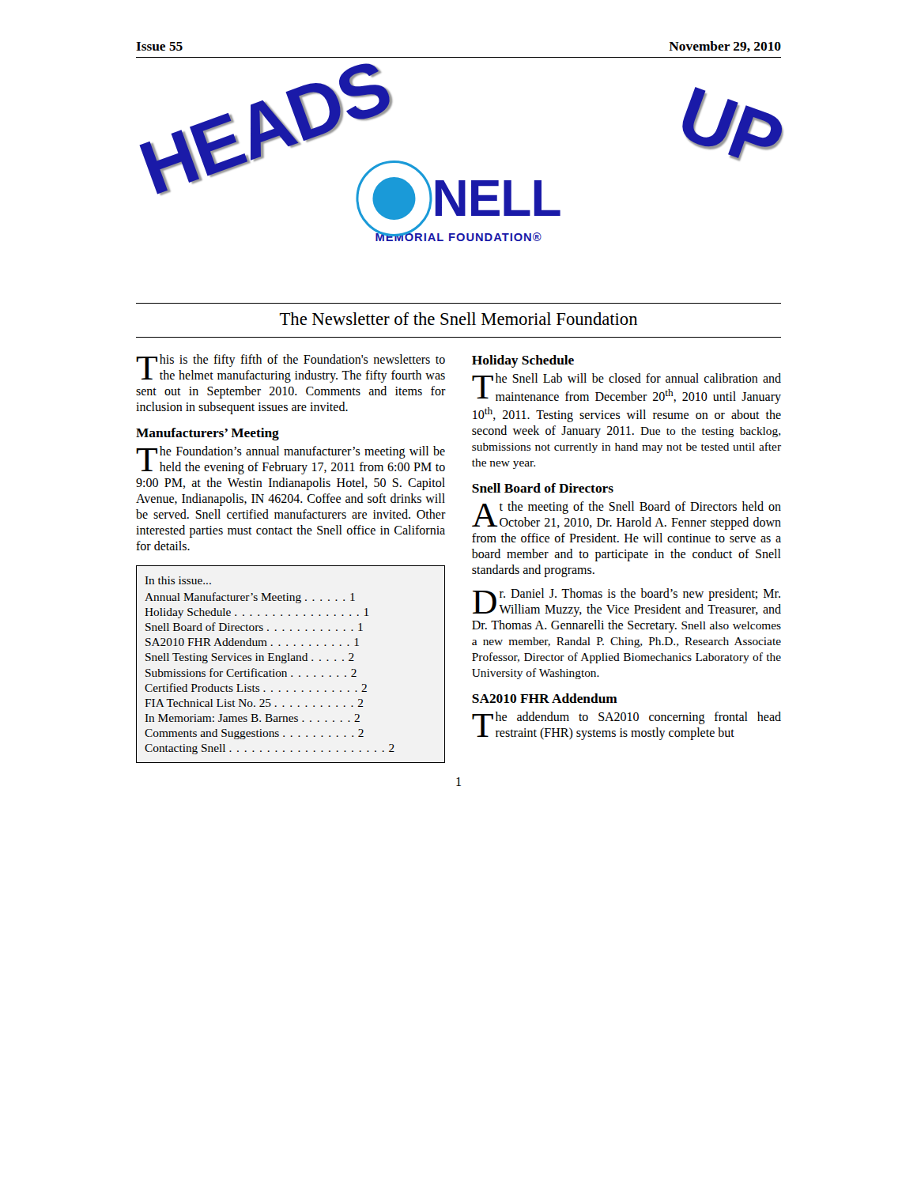Issue 55 November 29, 2010
HEADS
UP
NELL
MEMORIAL FOUNDATION®
The Newsletter of the Snell Memorial Foundation
This is the fifty fifth of the Foundation's newsletters to the helmet manufacturing industry. The fifty fourth was sent out in September 2010. Comments and items for inclusion in subsequent issues are invited.
Manufacturers’ Meeting
The Foundation’s annual manufacturer’s meeting will be held the evening of February 17, 2011 from 6:00 PM to 9:00 PM, at the Westin Indianapolis Hotel, 50 S. Capitol Avenue, Indianapolis, IN 46204. Coffee and soft drinks will be served. Snell certified manufacturers are invited. Other interested parties must contact the Snell office in California for details.
In this issue...
Annual Manufacturer’s Meeting . . . . . . 1
Holiday Schedule . . . . . . . . . . . . . . . . . 1
Snell Board of Directors . . . . . . . . . . . . 1
SA2010 FHR Addendum . . . . . . . . . . . 1
Snell Testing Services in England . . . . . 2
Submissions for Certification . . . . . . . . 2
Certified Products Lists . . . . . . . . . . . . . 2
FIA Technical List No. 25 . . . . . . . . . . . 2
In Memoriam: James B. Barnes . . . . . . . 2
Comments and Suggestions . . . . . . . . . . 2
Contacting Snell . . . . . . . . . . . . . . . . . . . . . 2
Holiday Schedule
The Snell Lab will be closed for annual calibration and maintenance from December 20th, 2010 until January 10th, 2011. Testing services will resume on or about the second week of January 2011. Due to the testing backlog, submissions not currently in hand may not be tested until after the new year.
Snell Board of Directors
At the meeting of the Snell Board of Directors held on October 21, 2010, Dr. Harold A. Fenner stepped down from the office of President. He will continue to serve as a board member and to participate in the conduct of Snell standards and programs.
Dr. Daniel J. Thomas is the board’s new president; Mr. William Muzzy, the Vice President and Treasurer, and Dr. Thomas A. Gennarelli the Secretary. Snell also welcomes a new member, Randal P. Ching, Ph.D., Research Associate Professor, Director of Applied Biomechanics Laboratory of the University of Washington.
SA2010 FHR Addendum
The addendum to SA2010 concerning frontal head restraint (FHR) systems is mostly complete but
1